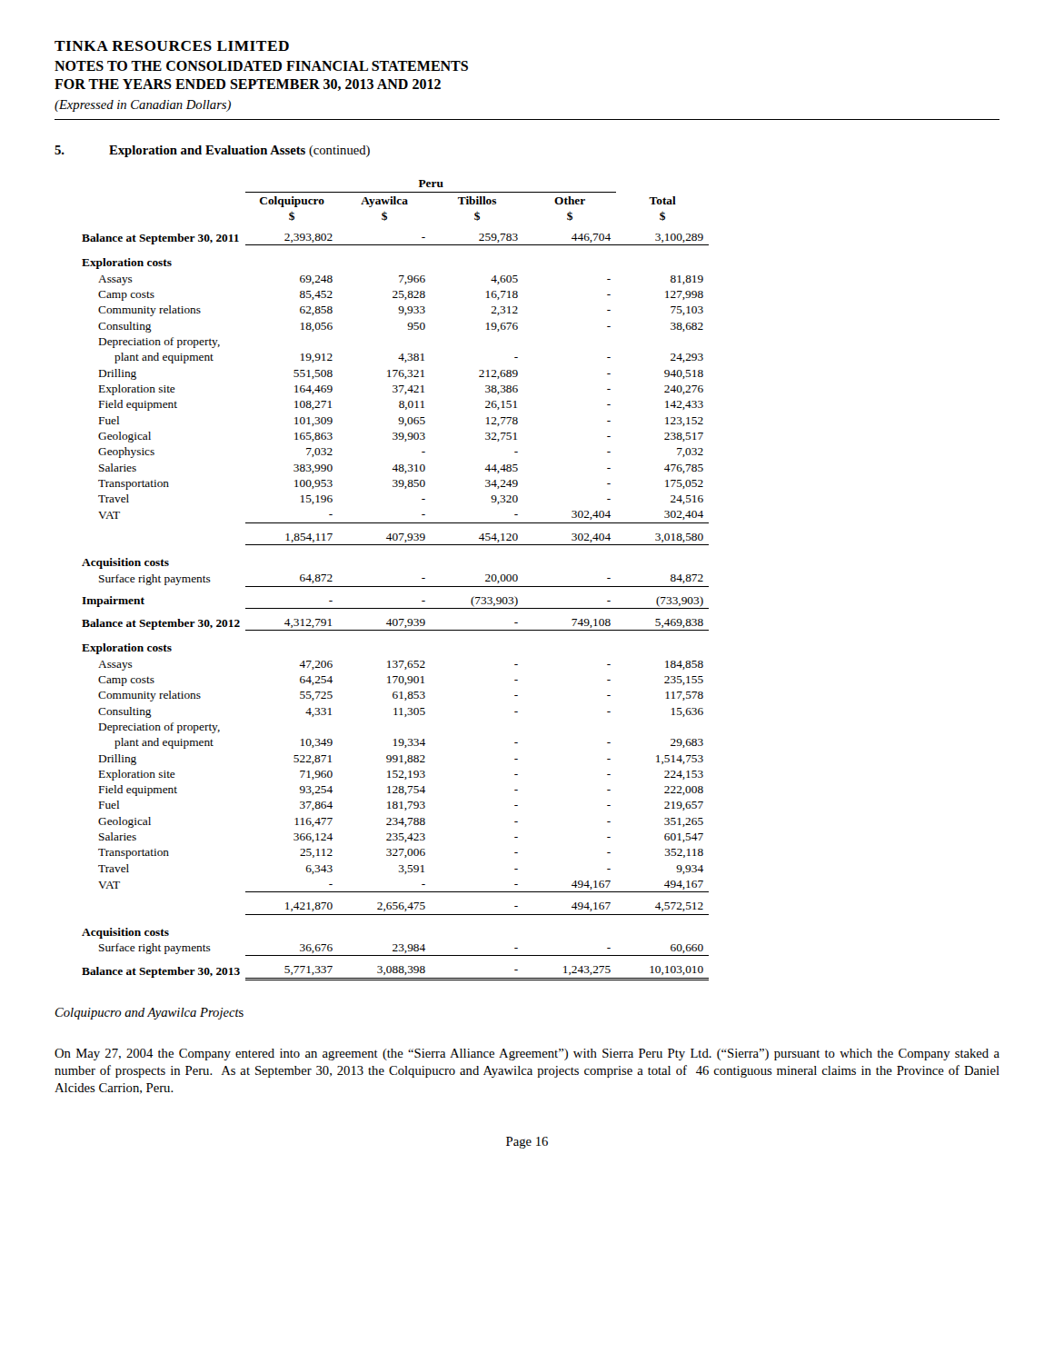TINKA RESOURCES LIMITED
NOTES TO THE CONSOLIDATED FINANCIAL STATEMENTS
FOR THE YEARS ENDED SEPTEMBER 30, 2013 AND 2012
(Expressed in Canadian Dollars)
5. Exploration and Evaluation Assets (continued)
| | Peru | |
| | Colquipucro | Ayawilca | Tibillos | Other | Total |
| | $ | $ | $ | $ | $ |
| Balance at September 30, 2011 | 2,393,802 | - | 259,783 | 446,704 | 3,100,289 |
| Exploration costs | |
| Assays | 69,248 | 7,966 | 4,605 | - | 81,819 |
| Camp costs | 85,452 | 25,828 | 16,718 | - | 127,998 |
| Community relations | 62,858 | 9,933 | 2,312 | - | 75,103 |
| Consulting | 18,056 | 950 | 19,676 | - | 38,682 |
| Depreciation of property, | |
| plant and equipment | 19,912 | 4,381 | - | - | 24,293 |
| Drilling | 551,508 | 176,321 | 212,689 | - | 940,518 |
| Exploration site | 164,469 | 37,421 | 38,386 | - | 240,276 |
| Field equipment | 108,271 | 8,011 | 26,151 | - | 142,433 |
| Fuel | 101,309 | 9,065 | 12,778 | - | 123,152 |
| Geological | 165,863 | 39,903 | 32,751 | - | 238,517 |
| Geophysics | 7,032 | - | - | - | 7,032 |
| Salaries | 383,990 | 48,310 | 44,485 | - | 476,785 |
| Transportation | 100,953 | 39,850 | 34,249 | - | 175,052 |
| Travel | 15,196 | - | 9,320 | - | 24,516 |
| VAT | - | - | - | 302,404 | 302,404 |
| | 1,854,117 | 407,939 | 454,120 | 302,404 | 3,018,580 |
| Acquisition costs | |
| Surface right payments | 64,872 | - | 20,000 | - | 84,872 |
| Impairment | - | - | (733,903) | - | (733,903) |
| Balance at September 30, 2012 | 4,312,791 | 407,939 | - | 749,108 | 5,469,838 |
| Exploration costs | |
| Assays | 47,206 | 137,652 | - | - | 184,858 |
| Camp costs | 64,254 | 170,901 | - | - | 235,155 |
| Community relations | 55,725 | 61,853 | - | - | 117,578 |
| Consulting | 4,331 | 11,305 | - | - | 15,636 |
| Depreciation of property, | |
| plant and equipment | 10,349 | 19,334 | - | - | 29,683 |
| Drilling | 522,871 | 991,882 | - | - | 1,514,753 |
| Exploration site | 71,960 | 152,193 | - | - | 224,153 |
| Field equipment | 93,254 | 128,754 | - | - | 222,008 |
| Fuel | 37,864 | 181,793 | - | - | 219,657 |
| Geological | 116,477 | 234,788 | - | - | 351,265 |
| Salaries | 366,124 | 235,423 | - | - | 601,547 |
| Transportation | 25,112 | 327,006 | - | - | 352,118 |
| Travel | 6,343 | 3,591 | - | - | 9,934 |
| VAT | - | - | - | 494,167 | 494,167 |
| | 1,421,870 | 2,656,475 | - | 494,167 | 4,572,512 |
| Acquisition costs | |
| Surface right payments | 36,676 | 23,984 | - | - | 60,660 |
| Balance at September 30, 2013 | 5,771,337 | 3,088,398 | - | 1,243,275 | 10,103,010 |
Colquipucro and Ayawilca Projects
On May 27, 2004 the Company entered into an agreement (the “Sierra Alliance Agreement”) with Sierra Peru Pty Ltd. (“Sierra”) pursuant to which the Company staked a number of prospects in Peru. As at September 30, 2013 the Colquipucro and Ayawilca projects comprise a total of 46 contiguous mineral claims in the Province of Daniel Alcides Carrion, Peru.
Page 16